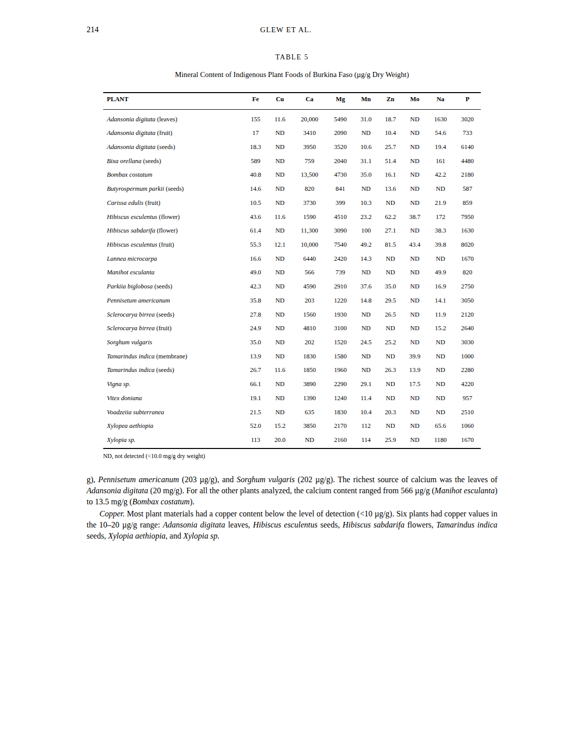214
GLEW ET AL.
TABLE 5
Mineral Content of Indigenous Plant Foods of Burkina Faso (µg/g Dry Weight)
| PLANT | Fe | Cu | Ca | Mg | Mn | Zn | Mo | Na | P |
| --- | --- | --- | --- | --- | --- | --- | --- | --- | --- |
| Adansonia digitata (leaves) | 155 | 11.6 | 20,000 | 5490 | 31.0 | 18.7 | ND | 1630 | 3020 |
| Adansonia digitata (fruit) | 17 | ND | 3410 | 2090 | ND | 10.4 | ND | 54.6 | 733 |
| Adansonia digitata (seeds) | 18.3 | ND | 3950 | 3520 | 10.6 | 25.7 | ND | 19.4 | 6140 |
| Bixa orellana (seeds) | 589 | ND | 759 | 2040 | 31.1 | 51.4 | ND | 161 | 4480 |
| Bombax costatum | 40.8 | ND | 13,500 | 4730 | 35.0 | 16.1 | ND | 42.2 | 2180 |
| Butyrospermum parkii (seeds) | 14.6 | ND | 820 | 841 | ND | 13.6 | ND | ND | 587 |
| Carissa edulis (fruit) | 10.5 | ND | 3730 | 399 | 10.3 | ND | ND | 21.9 | 859 |
| Hibiscus esculentus (flower) | 43.6 | 11.6 | 1590 | 4510 | 23.2 | 62.2 | 38.7 | 172 | 7950 |
| Hibiscus sabdarifa (flower) | 61.4 | ND | 11,300 | 3090 | 100 | 27.1 | ND | 38.3 | 1630 |
| Hibiscus esculentus (fruit) | 55.3 | 12.1 | 10,000 | 7540 | 49.2 | 81.5 | 43.4 | 39.8 | 8020 |
| Lannea microcarpa | 16.6 | ND | 6440 | 2420 | 14.3 | ND | ND | ND | 1670 |
| Manihot esculanta | 49.0 | ND | 566 | 739 | ND | ND | ND | 49.9 | 820 |
| Parkiia biglobosa (seeds) | 42.3 | ND | 4590 | 2910 | 37.6 | 35.0 | ND | 16.9 | 2750 |
| Pennisetum americanum | 35.8 | ND | 203 | 1220 | 14.8 | 29.5 | ND | 14.1 | 3050 |
| Sclerocarya birrea (seeds) | 27.8 | ND | 1560 | 1930 | ND | 26.5 | ND | 11.9 | 2120 |
| Sclerocarya birrea (fruit) | 24.9 | ND | 4810 | 3100 | ND | ND | ND | 15.2 | 2640 |
| Sorghum vulgaris | 35.0 | ND | 202 | 1520 | 24.5 | 25.2 | ND | ND | 3030 |
| Tamarindus indica (membrane) | 13.9 | ND | 1830 | 1580 | ND | ND | 39.9 | ND | 1000 |
| Tamarindus indica (seeds) | 26.7 | 11.6 | 1850 | 1960 | ND | 26.3 | 13.9 | ND | 2280 |
| Vigna sp. | 66.1 | ND | 3890 | 2290 | 29.1 | ND | 17.5 | ND | 4220 |
| Vitex doniana | 19.1 | ND | 1390 | 1240 | 11.4 | ND | ND | ND | 957 |
| Voadzeiia subterranea | 21.5 | ND | 635 | 1830 | 10.4 | 20.3 | ND | ND | 2510 |
| Xylopea aethiopia | 52.0 | 15.2 | 3850 | 2170 | 112 | ND | ND | 65.6 | 1060 |
| Xylopia sp. | 113 | 20.0 | ND | 2160 | 114 | 25.9 | ND | 1180 | 1670 |
ND, not detected (<10.0 mg/g dry weight)
g), Pennisetum americanum (203 µg/g), and Sorghum vulgaris (202 µg/g). The richest source of calcium was the leaves of Adansonia digitata (20 mg/g). For all the other plants analyzed, the calcium content ranged from 566 µg/g (Manihot esculanta) to 13.5 mg/g (Bombax costatum).
Copper. Most plant materials had a copper content below the level of detection (<10 µg/g). Six plants had copper values in the 10–20 µg/g range: Adansonia digitata leaves, Hibiscus esculentus seeds, Hibiscus sabdarifa flowers, Tamarindus indica seeds, Xylopia aethiopia, and Xylopia sp.